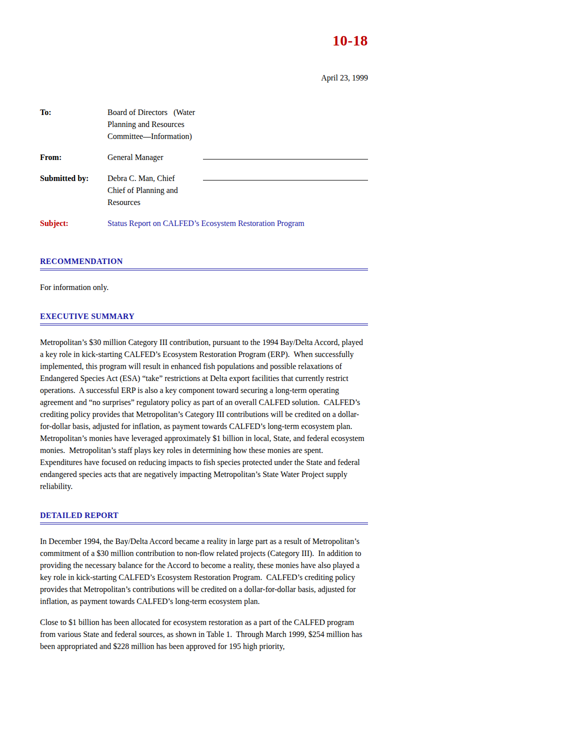10-18
April 23, 1999
| To: | Board of Directors (Water Planning and Resources Committee—Information) |
| From: | General Manager | |
| Submitted by: | Debra C. Man, Chief Chief of Planning and Resources | |
| Subject: | Status Report on CALFED’s Ecosystem Restoration Program |
RECOMMENDATION
For information only.
EXECUTIVE SUMMARY
Metropolitan’s $30 million Category III contribution, pursuant to the 1994 Bay/Delta Accord, played a key role in kick-starting CALFED’s Ecosystem Restoration Program (ERP). When successfully implemented, this program will result in enhanced fish populations and possible relaxations of Endangered Species Act (ESA) “take” restrictions at Delta export facilities that currently restrict operations. A successful ERP is also a key component toward securing a long-term operating agreement and “no surprises” regulatory policy as part of an overall CALFED solution. CALFED’s crediting policy provides that Metropolitan’s Category III contributions will be credited on a dollar-for-dollar basis, adjusted for inflation, as payment towards CALFED’s long-term ecosystem plan. Metropolitan’s monies have leveraged approximately $1 billion in local, State, and federal ecosystem monies. Metropolitan’s staff plays key roles in determining how these monies are spent. Expenditures have focused on reducing impacts to fish species protected under the State and federal endangered species acts that are negatively impacting Metropolitan’s State Water Project supply reliability.
DETAILED REPORT
In December 1994, the Bay/Delta Accord became a reality in large part as a result of Metropolitan’s commitment of a $30 million contribution to non-flow related projects (Category III). In addition to providing the necessary balance for the Accord to become a reality, these monies have also played a key role in kick-starting CALFED’s Ecosystem Restoration Program. CALFED’s crediting policy provides that Metropolitan’s contributions will be credited on a dollar-for-dollar basis, adjusted for inflation, as payment towards CALFED’s long-term ecosystem plan.
Close to $1 billion has been allocated for ecosystem restoration as a part of the CALFED program from various State and federal sources, as shown in Table 1. Through March 1999, $254 million has been appropriated and $228 million has been approved for 195 high priority,